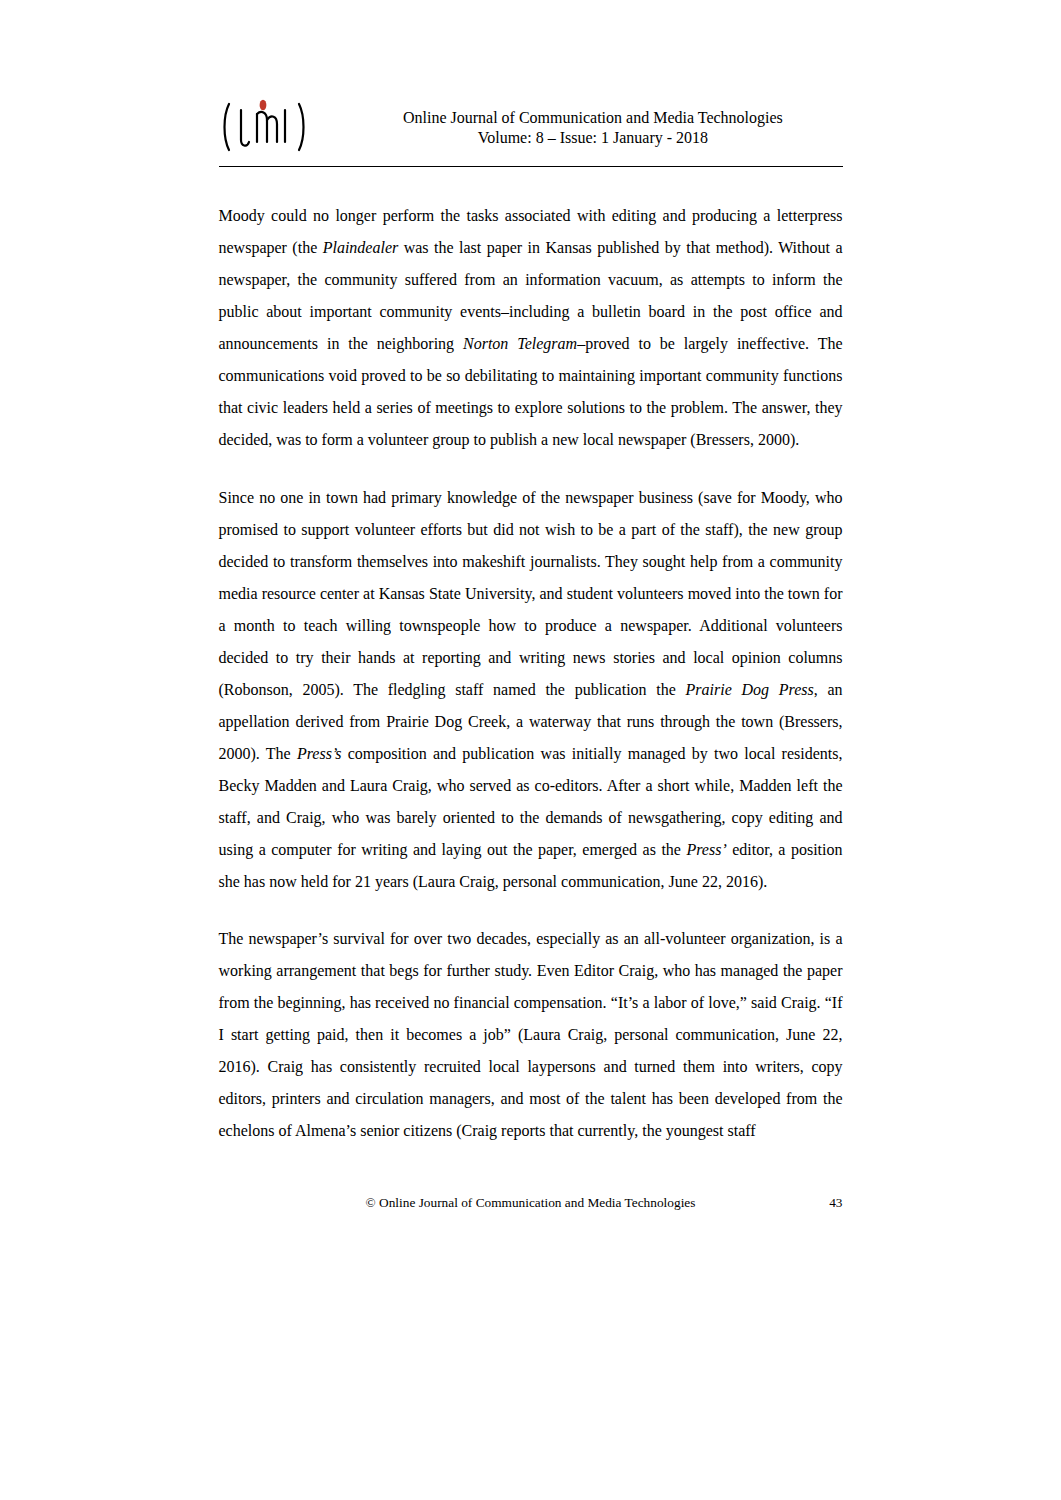Online Journal of Communication and Media Technologies Volume: 8 – Issue: 1 January - 2018
Moody could no longer perform the tasks associated with editing and producing a letterpress newspaper (the Plaindealer was the last paper in Kansas published by that method). Without a newspaper, the community suffered from an information vacuum, as attempts to inform the public about important community events–including a bulletin board in the post office and announcements in the neighboring Norton Telegram–proved to be largely ineffective. The communications void proved to be so debilitating to maintaining important community functions that civic leaders held a series of meetings to explore solutions to the problem. The answer, they decided, was to form a volunteer group to publish a new local newspaper (Bressers, 2000).
Since no one in town had primary knowledge of the newspaper business (save for Moody, who promised to support volunteer efforts but did not wish to be a part of the staff), the new group decided to transform themselves into makeshift journalists. They sought help from a community media resource center at Kansas State University, and student volunteers moved into the town for a month to teach willing townspeople how to produce a newspaper. Additional volunteers decided to try their hands at reporting and writing news stories and local opinion columns (Robonson, 2005). The fledgling staff named the publication the Prairie Dog Press, an appellation derived from Prairie Dog Creek, a waterway that runs through the town (Bressers, 2000). The Press’s composition and publication was initially managed by two local residents, Becky Madden and Laura Craig, who served as co-editors. After a short while, Madden left the staff, and Craig, who was barely oriented to the demands of newsgathering, copy editing and using a computer for writing and laying out the paper, emerged as the Press’ editor, a position she has now held for 21 years (Laura Craig, personal communication, June 22, 2016).
The newspaper’s survival for over two decades, especially as an all-volunteer organization, is a working arrangement that begs for further study. Even Editor Craig, who has managed the paper from the beginning, has received no financial compensation. “It’s a labor of love,” said Craig. “If I start getting paid, then it becomes a job” (Laura Craig, personal communication, June 22, 2016). Craig has consistently recruited local laypersons and turned them into writers, copy editors, printers and circulation managers, and most of the talent has been developed from the echelons of Almena’s senior citizens (Craig reports that currently, the youngest staff
© Online Journal of Communication and Media Technologies
43